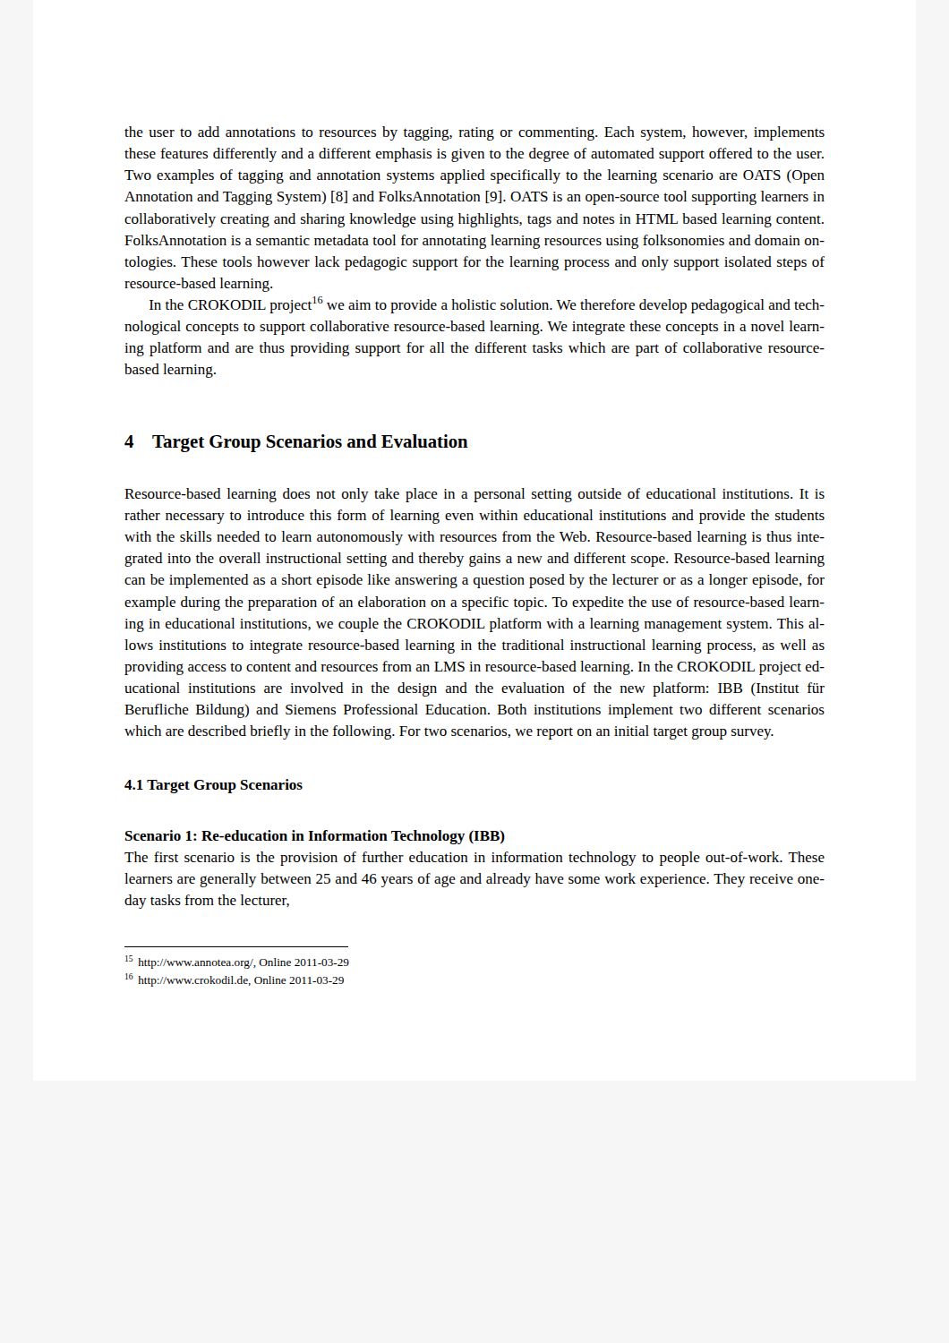the user to add annotations to resources by tagging, rating or commenting. Each system, however, implements these features differently and a different emphasis is given to the degree of automated support offered to the user. Two examples of tagging and annotation systems applied specifically to the learning scenario are OATS (Open Annotation and Tagging System) [8] and FolksAnnotation [9]. OATS is an open-source tool supporting learners in collaboratively creating and sharing knowledge using highlights, tags and notes in HTML based learning content. FolksAnnotation is a semantic metadata tool for annotating learning resources using folksonomies and domain ontologies. These tools however lack pedagogic support for the learning process and only support isolated steps of resource-based learning.
In the CROKODIL project16 we aim to provide a holistic solution. We therefore develop pedagogical and technological concepts to support collaborative resource-based learning. We integrate these concepts in a novel learning platform and are thus providing support for all the different tasks which are part of collaborative resource-based learning.
4 Target Group Scenarios and Evaluation
Resource-based learning does not only take place in a personal setting outside of educational institutions. It is rather necessary to introduce this form of learning even within educational institutions and provide the students with the skills needed to learn autonomously with resources from the Web. Resource-based learning is thus integrated into the overall instructional setting and thereby gains a new and different scope. Resource-based learning can be implemented as a short episode like answering a question posed by the lecturer or as a longer episode, for example during the preparation of an elaboration on a specific topic. To expedite the use of resource-based learning in educational institutions, we couple the CROKODIL platform with a learning management system. This allows institutions to integrate resource-based learning in the traditional instructional learning process, as well as providing access to content and resources from an LMS in resource-based learning. In the CROKODIL project educational institutions are involved in the design and the evaluation of the new platform: IBB (Institut für Berufliche Bildung) and Siemens Professional Education. Both institutions implement two different scenarios which are described briefly in the following. For two scenarios, we report on an initial target group survey.
4.1 Target Group Scenarios
Scenario 1: Re-education in Information Technology (IBB)
The first scenario is the provision of further education in information technology to people out-of-work. These learners are generally between 25 and 46 years of age and already have some work experience. They receive one-day tasks from the lecturer,
15 http://www.annotea.org/, Online 2011-03-29
16 http://www.crokodil.de, Online 2011-03-29